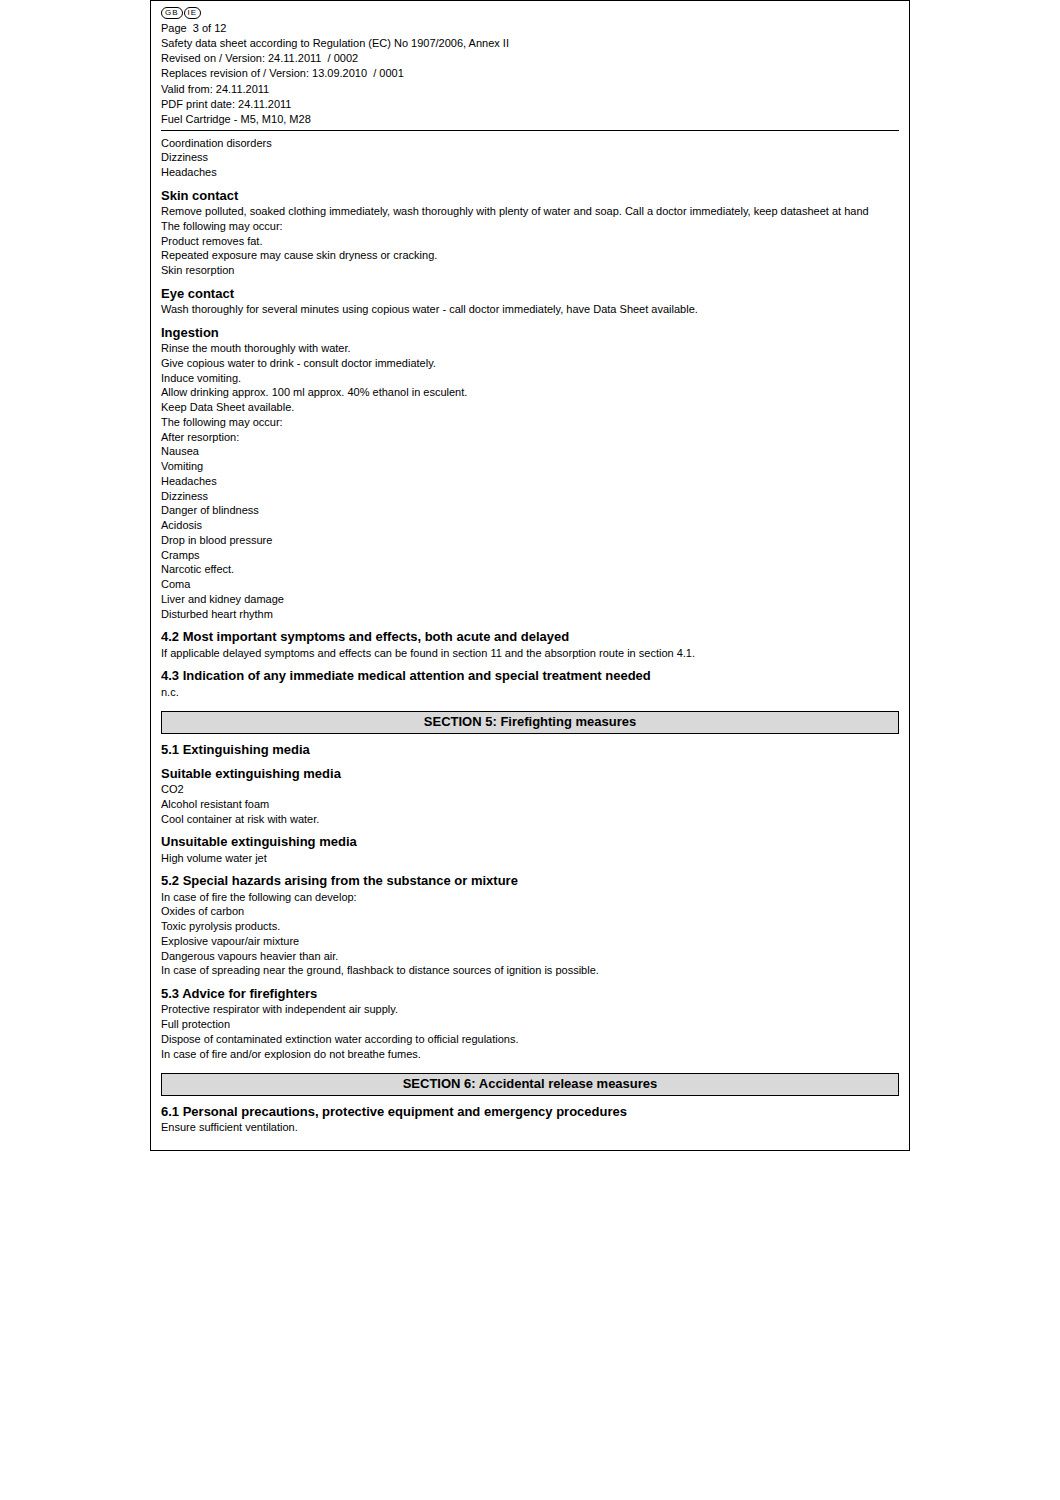GB IE
Page 3 of 12
Safety data sheet according to Regulation (EC) No 1907/2006, Annex II
Revised on / Version: 24.11.2011 / 0002
Replaces revision of / Version: 13.09.2010 / 0001
Valid from: 24.11.2011
PDF print date: 24.11.2011
Fuel Cartridge - M5, M10, M28
Coordination disorders
Dizziness
Headaches
Skin contact
Remove polluted, soaked clothing immediately, wash thoroughly with plenty of water and soap. Call a doctor immediately, keep datasheet at hand
The following may occur:
Product removes fat.
Repeated exposure may cause skin dryness or cracking.
Skin resorption
Eye contact
Wash thoroughly for several minutes using copious water - call doctor immediately, have Data Sheet available.
Ingestion
Rinse the mouth thoroughly with water.
Give copious water to drink - consult doctor immediately.
Induce vomiting.
Allow drinking approx. 100 ml approx. 40% ethanol in esculent.
Keep Data Sheet available.
The following may occur:
After resorption:
Nausea
Vomiting
Headaches
Dizziness
Danger of blindness
Acidosis
Drop in blood pressure
Cramps
Narcotic effect.
Coma
Liver and kidney damage
Disturbed heart rhythm
4.2 Most important symptoms and effects, both acute and delayed
If applicable delayed symptoms and effects can be found in section 11 and the absorption route in section 4.1.
4.3 Indication of any immediate medical attention and special treatment needed
n.c.
SECTION 5: Firefighting measures
5.1 Extinguishing media
Suitable extinguishing media
CO2
Alcohol resistant foam
Cool container at risk with water.
Unsuitable extinguishing media
High volume water jet
5.2 Special hazards arising from the substance or mixture
In case of fire the following can develop:
Oxides of carbon
Toxic pyrolysis products.
Explosive vapour/air mixture
Dangerous vapours heavier than air.
In case of spreading near the ground, flashback to distance sources of ignition is possible.
5.3 Advice for firefighters
Protective respirator with independent air supply.
Full protection
Dispose of contaminated extinction water according to official regulations.
In case of fire and/or explosion do not breathe fumes.
SECTION 6: Accidental release measures
6.1 Personal precautions, protective equipment and emergency procedures
Ensure sufficient ventilation.